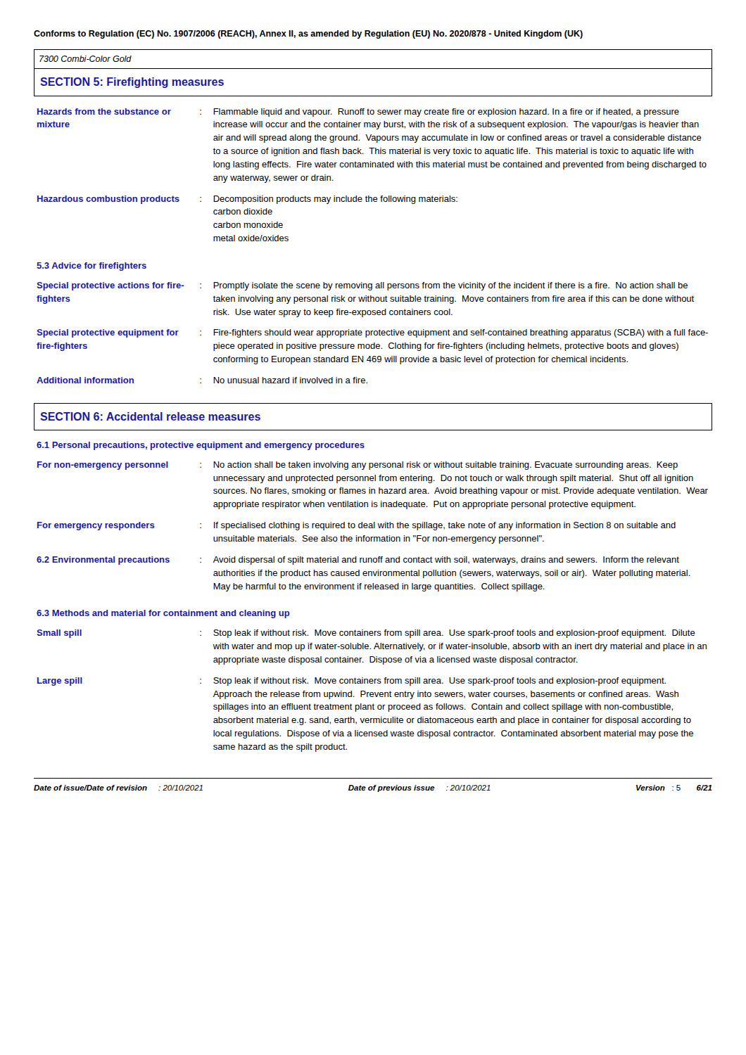Conforms to Regulation (EC) No. 1907/2006 (REACH), Annex II, as amended by Regulation (EU) No. 2020/878 - United Kingdom (UK)
7300 Combi-Color Gold
SECTION 5: Firefighting measures
| Hazards from the substance or mixture | : | Flammable liquid and vapour. Runoff to sewer may create fire or explosion hazard. In a fire or if heated, a pressure increase will occur and the container may burst, with the risk of a subsequent explosion. The vapour/gas is heavier than air and will spread along the ground. Vapours may accumulate in low or confined areas or travel a considerable distance to a source of ignition and flash back. This material is very toxic to aquatic life. This material is toxic to aquatic life with long lasting effects. Fire water contaminated with this material must be contained and prevented from being discharged to any waterway, sewer or drain. |
| Hazardous combustion products | : | Decomposition products may include the following materials: carbon dioxide carbon monoxide metal oxide/oxides |
5.3 Advice for firefighters
| Special protective actions for fire-fighters | : | Promptly isolate the scene by removing all persons from the vicinity of the incident if there is a fire. No action shall be taken involving any personal risk or without suitable training. Move containers from fire area if this can be done without risk. Use water spray to keep fire-exposed containers cool. |
| Special protective equipment for fire-fighters | : | Fire-fighters should wear appropriate protective equipment and self-contained breathing apparatus (SCBA) with a full face-piece operated in positive pressure mode. Clothing for fire-fighters (including helmets, protective boots and gloves) conforming to European standard EN 469 will provide a basic level of protection for chemical incidents. |
| Additional information | : | No unusual hazard if involved in a fire. |
SECTION 6: Accidental release measures
6.1 Personal precautions, protective equipment and emergency procedures
| For non-emergency personnel | : | No action shall be taken involving any personal risk or without suitable training. Evacuate surrounding areas. Keep unnecessary and unprotected personnel from entering. Do not touch or walk through spilt material. Shut off all ignition sources. No flares, smoking or flames in hazard area. Avoid breathing vapour or mist. Provide adequate ventilation. Wear appropriate respirator when ventilation is inadequate. Put on appropriate personal protective equipment. |
| For emergency responders | : | If specialised clothing is required to deal with the spillage, take note of any information in Section 8 on suitable and unsuitable materials. See also the information in "For non-emergency personnel". |
| 6.2 Environmental precautions | : | Avoid dispersal of spilt material and runoff and contact with soil, waterways, drains and sewers. Inform the relevant authorities if the product has caused environmental pollution (sewers, waterways, soil or air). Water polluting material. May be harmful to the environment if released in large quantities. Collect spillage. |
6.3 Methods and material for containment and cleaning up
| Small spill | : | Stop leak if without risk. Move containers from spill area. Use spark-proof tools and explosion-proof equipment. Dilute with water and mop up if water-soluble. Alternatively, or if water-insoluble, absorb with an inert dry material and place in an appropriate waste disposal container. Dispose of via a licensed waste disposal contractor. |
| Large spill | : | Stop leak if without risk. Move containers from spill area. Use spark-proof tools and explosion-proof equipment. Approach the release from upwind. Prevent entry into sewers, water courses, basements or confined areas. Wash spillages into an effluent treatment plant or proceed as follows. Contain and collect spillage with non-combustible, absorbent material e.g. sand, earth, vermiculite or diatomaceous earth and place in container for disposal according to local regulations. Dispose of via a licensed waste disposal contractor. Contaminated absorbent material may pose the same hazard as the spilt product. |
Date of issue/Date of revision : 20/10/2021 Date of previous issue : 20/10/2021 Version : 5 6/21